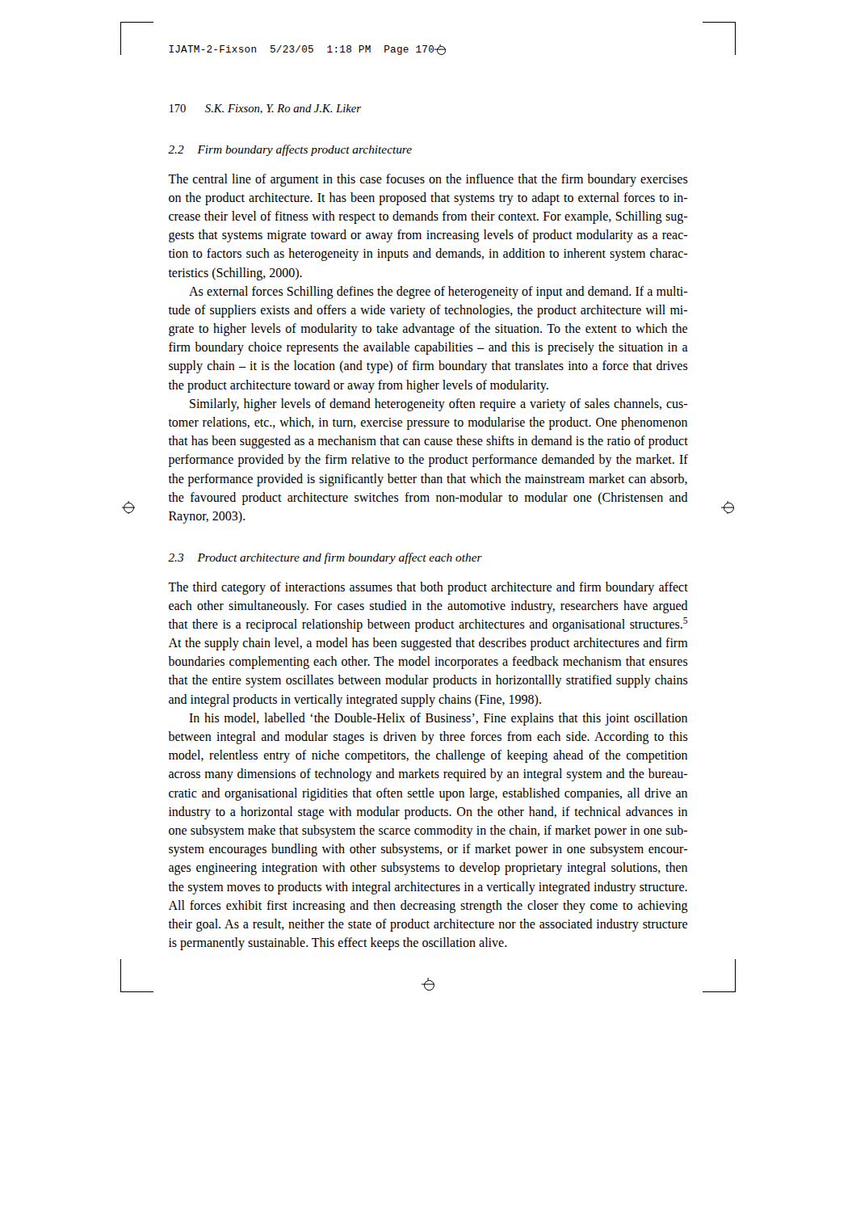IJATM-2-Fixson 5/23/05 1:18 PM Page 170
170 S.K. Fixson, Y. Ro and J.K. Liker
2.2 Firm boundary affects product architecture
The central line of argument in this case focuses on the influence that the firm boundary exercises on the product architecture. It has been proposed that systems try to adapt to external forces to increase their level of fitness with respect to demands from their context. For example, Schilling suggests that systems migrate toward or away from increasing levels of product modularity as a reaction to factors such as heterogeneity in inputs and demands, in addition to inherent system characteristics (Schilling, 2000).
As external forces Schilling defines the degree of heterogeneity of input and demand. If a multitude of suppliers exists and offers a wide variety of technologies, the product architecture will migrate to higher levels of modularity to take advantage of the situation. To the extent to which the firm boundary choice represents the available capabilities – and this is precisely the situation in a supply chain – it is the location (and type) of firm boundary that translates into a force that drives the product architecture toward or away from higher levels of modularity.
Similarly, higher levels of demand heterogeneity often require a variety of sales channels, customer relations, etc., which, in turn, exercise pressure to modularise the product. One phenomenon that has been suggested as a mechanism that can cause these shifts in demand is the ratio of product performance provided by the firm relative to the product performance demanded by the market. If the performance provided is significantly better than that which the mainstream market can absorb, the favoured product architecture switches from non-modular to modular one (Christensen and Raynor, 2003).
2.3 Product architecture and firm boundary affect each other
The third category of interactions assumes that both product architecture and firm boundary affect each other simultaneously. For cases studied in the automotive industry, researchers have argued that there is a reciprocal relationship between product architectures and organisational structures.5 At the supply chain level, a model has been suggested that describes product architectures and firm boundaries complementing each other. The model incorporates a feedback mechanism that ensures that the entire system oscillates between modular products in horizontallly stratified supply chains and integral products in vertically integrated supply chains (Fine, 1998).
In his model, labelled ‘the Double-Helix of Business’, Fine explains that this joint oscillation between integral and modular stages is driven by three forces from each side. According to this model, relentless entry of niche competitors, the challenge of keeping ahead of the competition across many dimensions of technology and markets required by an integral system and the bureaucratic and organisational rigidities that often settle upon large, established companies, all drive an industry to a horizontal stage with modular products. On the other hand, if technical advances in one subsystem make that subsystem the scarce commodity in the chain, if market power in one subsystem encourages bundling with other subsystems, or if market power in one subsystem encourages engineering integration with other subsystems to develop proprietary integral solutions, then the system moves to products with integral architectures in a vertically integrated industry structure. All forces exhibit first increasing and then decreasing strength the closer they come to achieving their goal. As a result, neither the state of product architecture nor the associated industry structure is permanently sustainable. This effect keeps the oscillation alive.